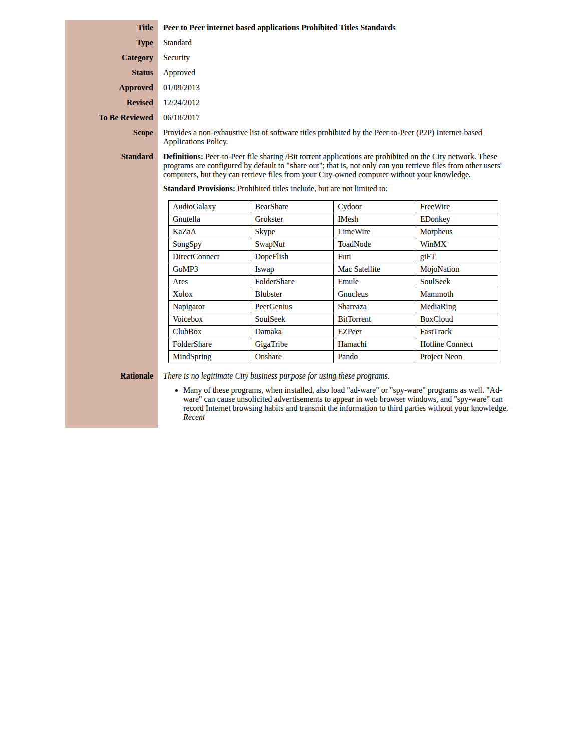| Title | Peer to Peer internet based applications Prohibited Titles Standards |
| Type | Standard |
| Category | Security |
| Status | Approved |
| Approved | 01/09/2013 |
| Revised | 12/24/2012 |
| To Be Reviewed | 06/18/2017 |
| Scope | Provides a non-exhaustive list of software titles prohibited by the Peer-to-Peer (P2P) Internet-based Applications Policy. |
| Standard | Definitions: Peer-to-Peer file sharing /Bit torrent applications are prohibited on the City network. These programs are configured by default to "share out"; that is, not only can you retrieve files from other users' computers, but they can retrieve files from your City-owned computer without your knowledge. Standard Provisions: Prohibited titles include, but are not limited to: / AudioGalaxy / BearShare / Cydoor / FreeWire / / Gnutella / Grokster / IMesh / EDonkey / / KaZaA / Skype / LimeWire / Morpheus / / SongSpy / SwapNut / ToadNode / WinMX / / DirectConnect / DopeFlish / Furi / giFT / / GoMP3 / Iswap / Mac Satellite / MojoNation / / Ares / FolderShare / Emule / SoulSeek / / Xolox / Blubster / Gnucleus / Mammoth / / Napigator / PeerGenius / Shareaza / MediaRing / / Voicebox / SoulSeek / BitTorrent / BoxCloud / / ClubBox / Damaka / EZPeer / FastTrack / / FolderShare / GigaTribe / Hamachi / Hotline Connect / / MindSpring / Onshare / Pando / Project Neon / |
| Rationale | There is no legitimate City business purpose for using these programs. Many of these programs, when installed, also load "ad-ware" or "spy-ware" programs as well. "Ad-ware" can cause unsolicited advertisements to appear in web browser windows, and "spy-ware" can record Internet browsing habits and transmit the information to third parties without your knowledge. Recent |